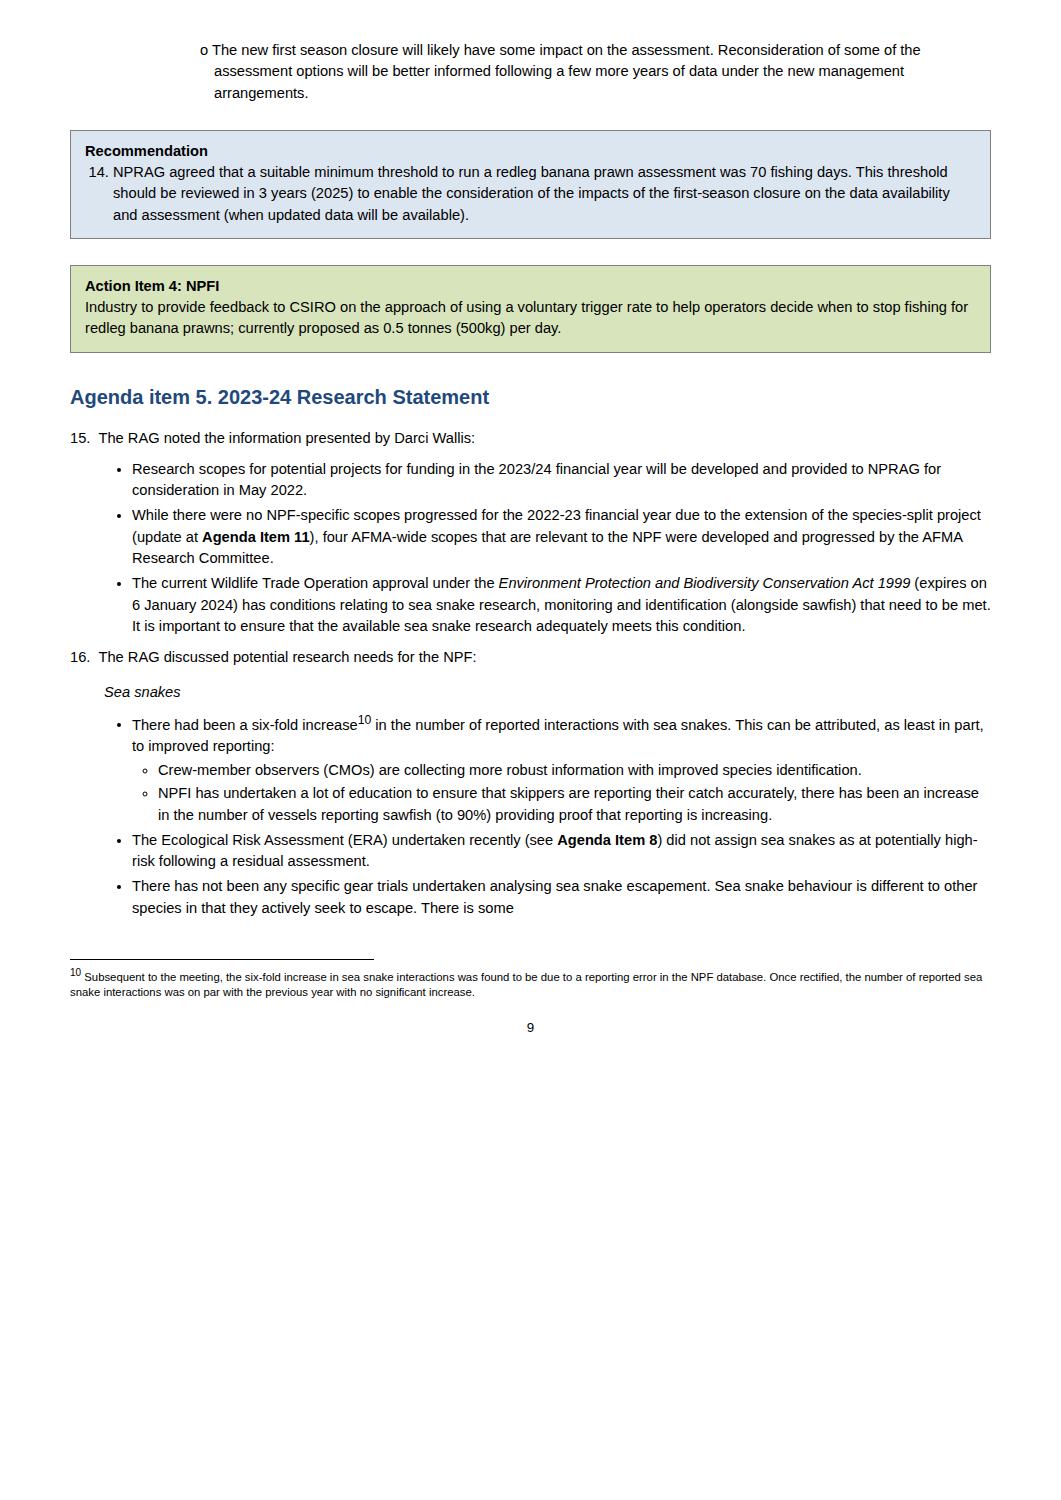o The new first season closure will likely have some impact on the assessment. Reconsideration of some of the assessment options will be better informed following a few more years of data under the new management arrangements.
Recommendation
NPRAG agreed that a suitable minimum threshold to run a redleg banana prawn assessment was 70 fishing days. This threshold should be reviewed in 3 years (2025) to enable the consideration of the impacts of the first-season closure on the data availability and assessment (when updated data will be available).
Action Item 4: NPFI
Industry to provide feedback to CSIRO on the approach of using a voluntary trigger rate to help operators decide when to stop fishing for redleg banana prawns; currently proposed as 0.5 tonnes (500kg) per day.
Agenda item 5. 2023-24 Research Statement
15. The RAG noted the information presented by Darci Wallis:
Research scopes for potential projects for funding in the 2023/24 financial year will be developed and provided to NPRAG for consideration in May 2022.
While there were no NPF-specific scopes progressed for the 2022-23 financial year due to the extension of the species-split project (update at Agenda Item 11), four AFMA-wide scopes that are relevant to the NPF were developed and progressed by the AFMA Research Committee.
The current Wildlife Trade Operation approval under the Environment Protection and Biodiversity Conservation Act 1999 (expires on 6 January 2024) has conditions relating to sea snake research, monitoring and identification (alongside sawfish) that need to be met. It is important to ensure that the available sea snake research adequately meets this condition.
16. The RAG discussed potential research needs for the NPF:
Sea snakes
There had been a six-fold increase10 in the number of reported interactions with sea snakes. This can be attributed, as least in part, to improved reporting:
Crew-member observers (CMOs) are collecting more robust information with improved species identification.
NPFI has undertaken a lot of education to ensure that skippers are reporting their catch accurately, there has been an increase in the number of vessels reporting sawfish (to 90%) providing proof that reporting is increasing.
The Ecological Risk Assessment (ERA) undertaken recently (see Agenda Item 8) did not assign sea snakes as at potentially high-risk following a residual assessment.
There has not been any specific gear trials undertaken analysing sea snake escapement. Sea snake behaviour is different to other species in that they actively seek to escape. There is some
10 Subsequent to the meeting, the six-fold increase in sea snake interactions was found to be due to a reporting error in the NPF database. Once rectified, the number of reported sea snake interactions was on par with the previous year with no significant increase.
9